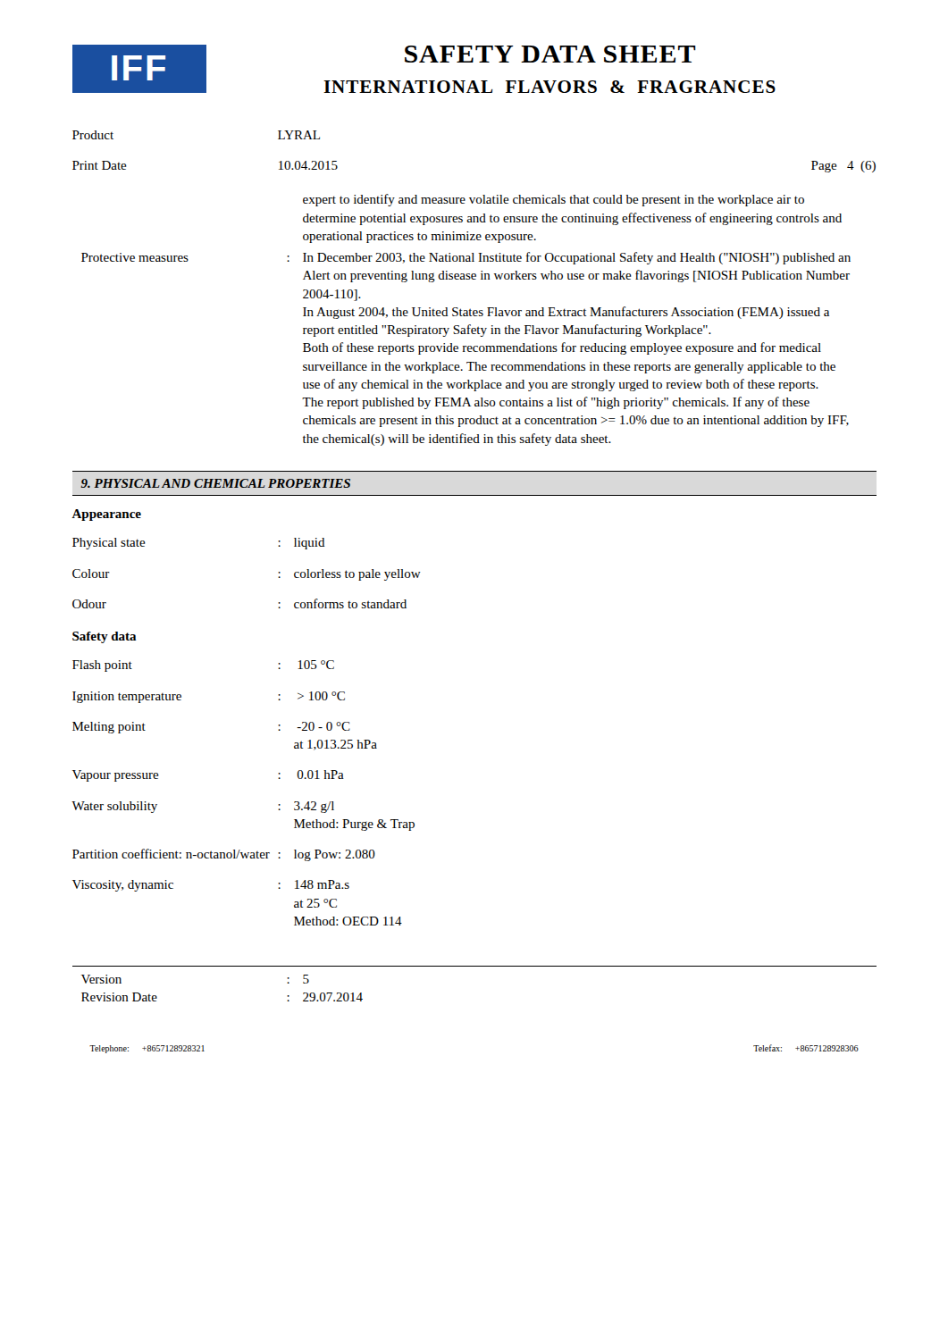IFF
SAFETY DATA SHEET
INTERNATIONAL FLAVORS & FRAGRANCES
Product
LYRAL
Print Date
10.04.2015
Page 4 (6)
expert to identify and measure volatile chemicals that could be present in the workplace air to determine potential exposures and to ensure the continuing effectiveness of engineering controls and operational practices to minimize exposure.
Protective measures
:
In December 2003, the National Institute for Occupational Safety and Health ("NIOSH") published an Alert on preventing lung disease in workers who use or make flavorings [NIOSH Publication Number 2004-110].
In August 2004, the United States Flavor and Extract Manufacturers Association (FEMA) issued a report entitled "Respiratory Safety in the Flavor Manufacturing Workplace".
Both of these reports provide recommendations for reducing employee exposure and for medical surveillance in the workplace. The recommendations in these reports are generally applicable to the use of any chemical in the workplace and you are strongly urged to review both of these reports.
The report published by FEMA also contains a list of "high priority" chemicals. If any of these chemicals are present in this product at a concentration >= 1.0% due to an intentional addition by IFF, the chemical(s) will be identified in this safety data sheet.
9. PHYSICAL AND CHEMICAL PROPERTIES
Appearance
| Physical state | : | liquid |
| Colour | : | colorless to pale yellow |
| Odour | : | conforms to standard |
Safety data
| Flash point | : | 105 °C |
| Ignition temperature | : | > 100 °C |
| Melting point | : | -20 - 0 °C at 1,013.25 hPa |
| Vapour pressure | : | 0.01 hPa |
| Water solubility | : | 3.42 g/l Method: Purge & Trap |
| Partition coefficient: n-octanol/water | : | log Pow: 2.080 |
| Viscosity, dynamic | : | 148 mPa.s at 25 °C Method: OECD 114 |
Version
:
5
Revision Date
:
29.07.2014
Telephone:+8657128928321
Telefax:+8657128928306